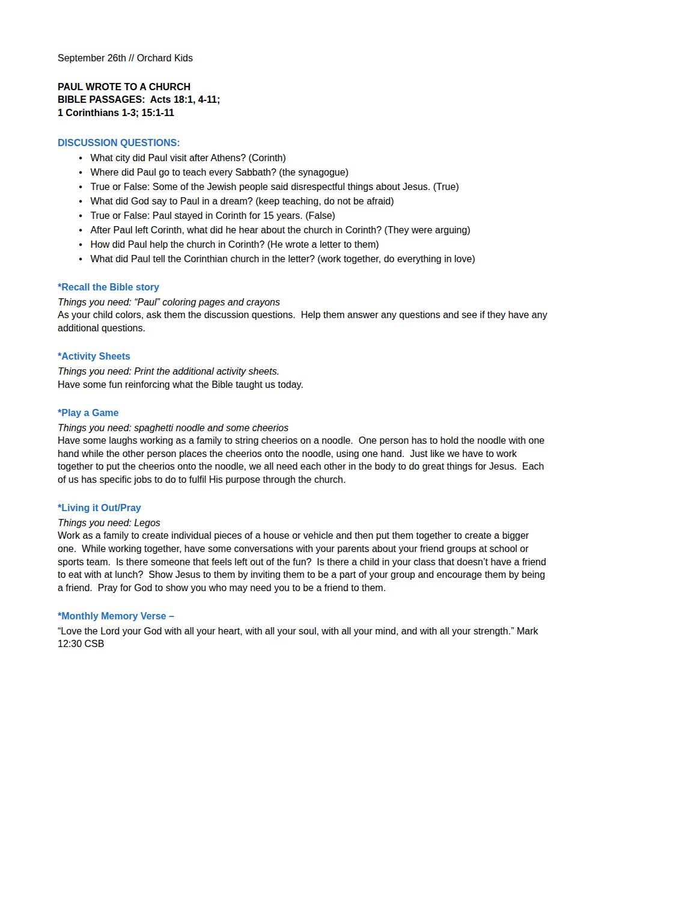September 26th // Orchard Kids
PAUL WROTE TO A CHURCH
BIBLE PASSAGES: Acts 18:1, 4-11;
1 Corinthians 1-3; 15:1-11
DISCUSSION QUESTIONS:
What city did Paul visit after Athens? (Corinth)
Where did Paul go to teach every Sabbath? (the synagogue)
True or False: Some of the Jewish people said disrespectful things about Jesus. (True)
What did God say to Paul in a dream? (keep teaching, do not be afraid)
True or False: Paul stayed in Corinth for 15 years. (False)
After Paul left Corinth, what did he hear about the church in Corinth? (They were arguing)
How did Paul help the church in Corinth? (He wrote a letter to them)
What did Paul tell the Corinthian church in the letter? (work together, do everything in love)
*Recall the Bible story
Things you need: “Paul” coloring pages and crayons
As your child colors, ask them the discussion questions. Help them answer any questions and see if they have any additional questions.
*Activity Sheets
Things you need: Print the additional activity sheets.
Have some fun reinforcing what the Bible taught us today.
*Play a Game
Things you need: spaghetti noodle and some cheerios
Have some laughs working as a family to string cheerios on a noodle. One person has to hold the noodle with one hand while the other person places the cheerios onto the noodle, using one hand. Just like we have to work together to put the cheerios onto the noodle, we all need each other in the body to do great things for Jesus. Each of us has specific jobs to do to fulfil His purpose through the church.
*Living it Out/Pray
Things you need: Legos
Work as a family to create individual pieces of a house or vehicle and then put them together to create a bigger one. While working together, have some conversations with your parents about your friend groups at school or sports team. Is there someone that feels left out of the fun? Is there a child in your class that doesn’t have a friend to eat with at lunch? Show Jesus to them by inviting them to be a part of your group and encourage them by being a friend. Pray for God to show you who may need you to be a friend to them.
*Monthly Memory Verse –
“Love the Lord your God with all your heart, with all your soul, with all your mind, and with all your strength.” Mark 12:30 CSB